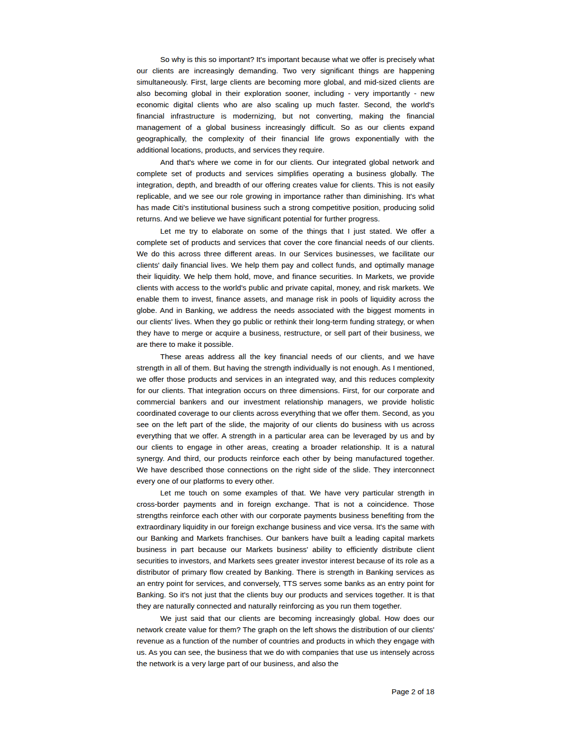So why is this so important? It's important because what we offer is precisely what our clients are increasingly demanding. Two very significant things are happening simultaneously. First, large clients are becoming more global, and mid-sized clients are also becoming global in their exploration sooner, including - very importantly - new economic digital clients who are also scaling up much faster. Second, the world's financial infrastructure is modernizing, but not converting, making the financial management of a global business increasingly difficult. So as our clients expand geographically, the complexity of their financial life grows exponentially with the additional locations, products, and services they require.
And that's where we come in for our clients. Our integrated global network and complete set of products and services simplifies operating a business globally. The integration, depth, and breadth of our offering creates value for clients. This is not easily replicable, and we see our role growing in importance rather than diminishing. It's what has made Citi's institutional business such a strong competitive position, producing solid returns. And we believe we have significant potential for further progress.
Let me try to elaborate on some of the things that I just stated. We offer a complete set of products and services that cover the core financial needs of our clients. We do this across three different areas. In our Services businesses, we facilitate our clients' daily financial lives. We help them pay and collect funds, and optimally manage their liquidity. We help them hold, move, and finance securities. In Markets, we provide clients with access to the world's public and private capital, money, and risk markets. We enable them to invest, finance assets, and manage risk in pools of liquidity across the globe. And in Banking, we address the needs associated with the biggest moments in our clients' lives. When they go public or rethink their long-term funding strategy, or when they have to merge or acquire a business, restructure, or sell part of their business, we are there to make it possible.
These areas address all the key financial needs of our clients, and we have strength in all of them. But having the strength individually is not enough. As I mentioned, we offer those products and services in an integrated way, and this reduces complexity for our clients. That integration occurs on three dimensions. First, for our corporate and commercial bankers and our investment relationship managers, we provide holistic coordinated coverage to our clients across everything that we offer them. Second, as you see on the left part of the slide, the majority of our clients do business with us across everything that we offer. A strength in a particular area can be leveraged by us and by our clients to engage in other areas, creating a broader relationship. It is a natural synergy. And third, our products reinforce each other by being manufactured together. We have described those connections on the right side of the slide. They interconnect every one of our platforms to every other.
Let me touch on some examples of that. We have very particular strength in cross-border payments and in foreign exchange. That is not a coincidence. Those strengths reinforce each other with our corporate payments business benefiting from the extraordinary liquidity in our foreign exchange business and vice versa. It's the same with our Banking and Markets franchises. Our bankers have built a leading capital markets business in part because our Markets business' ability to efficiently distribute client securities to investors, and Markets sees greater investor interest because of its role as a distributor of primary flow created by Banking. There is strength in Banking services as an entry point for services, and conversely, TTS serves some banks as an entry point for Banking. So it's not just that the clients buy our products and services together. It is that they are naturally connected and naturally reinforcing as you run them together.
We just said that our clients are becoming increasingly global. How does our network create value for them? The graph on the left shows the distribution of our clients' revenue as a function of the number of countries and products in which they engage with us. As you can see, the business that we do with companies that use us intensely across the network is a very large part of our business, and also the
Page 2 of 18